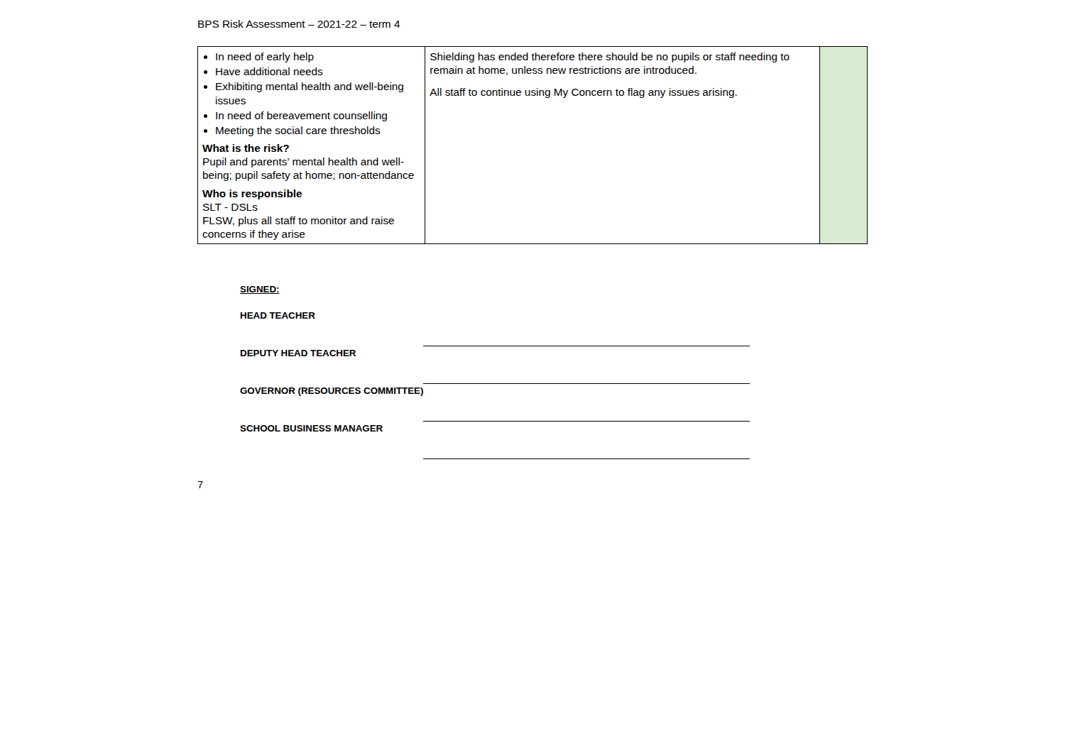BPS Risk Assessment – 2021-22 – term 4
| In need of early help Have additional needs Exhibiting mental health and well-being issues In need of bereavement counselling Meeting the social care thresholds What is the risk? Pupil and parents’ mental health and well-being; pupil safety at home; non-attendance Who is responsible SLT - DSLs FLSW, plus all staff to monitor and raise concerns if they arise | Shielding has ended therefore there should be no pupils or staff needing to remain at home, unless new restrictions are introduced. All staff to continue using My Concern to flag any issues arising. | |
SIGNED:
| HEAD TEACHER | |
| DEPUTY HEAD TEACHER | |
| GOVERNOR (RESOURCES COMMITTEE) | |
| SCHOOL BUSINESS MANAGER | |
7